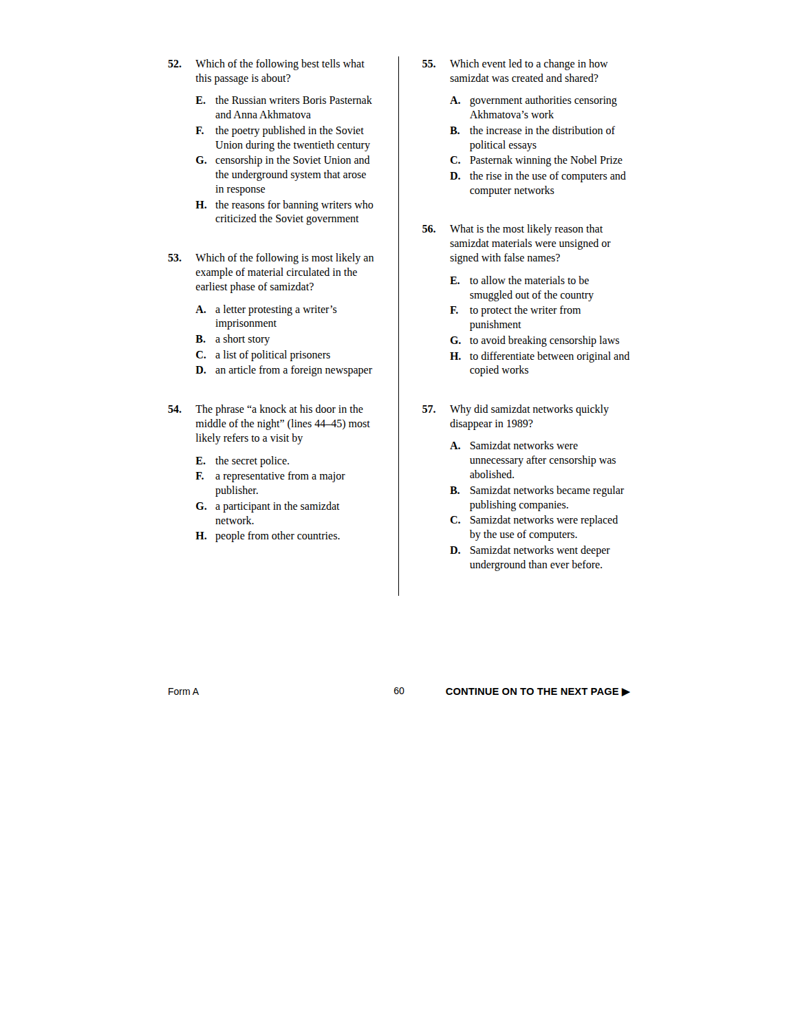52.
Which of the following best tells what this passage is about?
E. the Russian writers Boris Pasternak and Anna Akhmatova
F. the poetry published in the Soviet Union during the twentieth century
G. censorship in the Soviet Union and the underground system that arose in response
H. the reasons for banning writers who criticized the Soviet government
53.
Which of the following is most likely an example of material circulated in the earliest phase of samizdat?
A. a letter protesting a writer’s imprisonment
B. a short story
C. a list of political prisoners
D. an article from a foreign newspaper
54.
The phrase “a knock at his door in the middle of the night” (lines 44–45) most likely refers to a visit by
E. the secret police.
F. a representative from a major publisher.
G. a participant in the samizdat network.
H. people from other countries.
55.
Which event led to a change in how samizdat was created and shared?
A. government authorities censoring Akhmatova’s work
B. the increase in the distribution of political essays
C. Pasternak winning the Nobel Prize
D. the rise in the use of computers and computer networks
56.
What is the most likely reason that samizdat materials were unsigned or signed with false names?
E. to allow the materials to be smuggled out of the country
F. to protect the writer from punishment
G. to avoid breaking censorship laws
H. to differentiate between original and copied works
57.
Why did samizdat networks quickly disappear in 1989?
A. Samizdat networks were unnecessary after censorship was abolished.
B. Samizdat networks became regular publishing companies.
C. Samizdat networks were replaced by the use of computers.
D. Samizdat networks went deeper underground than ever before.
Form A 60 CONTINUE ON TO THE NEXT PAGE ▶